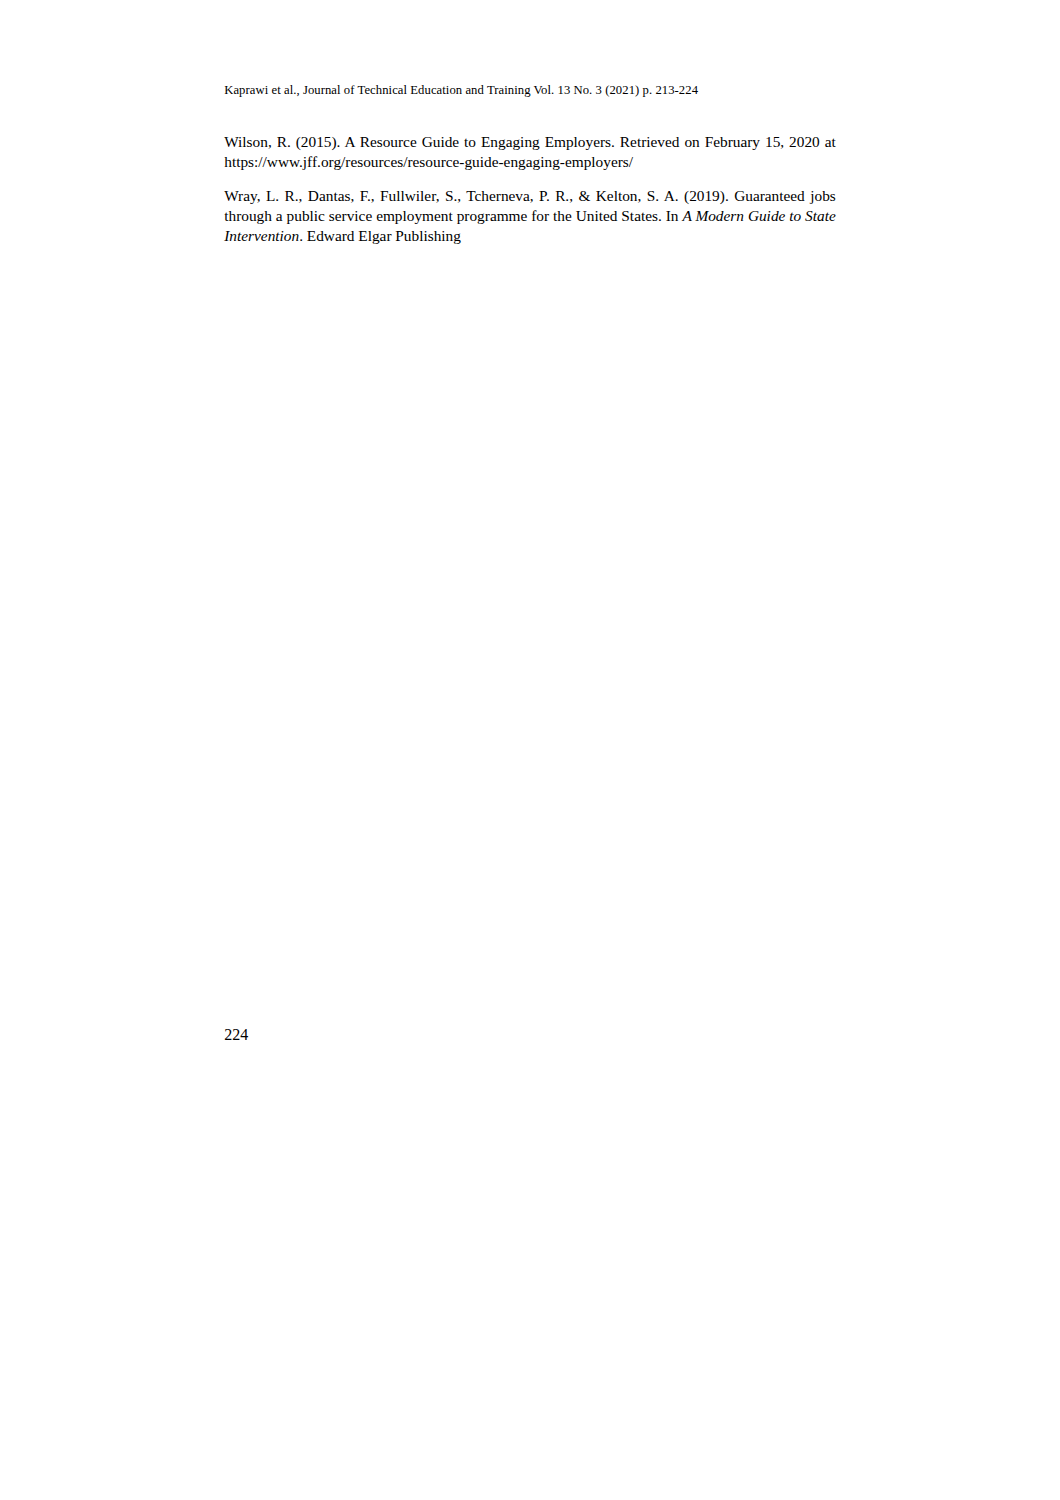Kaprawi et al., Journal of Technical Education and Training Vol. 13 No. 3 (2021) p. 213-224
Wilson, R. (2015). A Resource Guide to Engaging Employers. Retrieved on February 15, 2020 at https://www.jff.org/resources/resource-guide-engaging-employers/
Wray, L. R., Dantas, F., Fullwiler, S., Tcherneva, P. R., & Kelton, S. A. (2019). Guaranteed jobs through a public service employment programme for the United States. In A Modern Guide to State Intervention. Edward Elgar Publishing
224